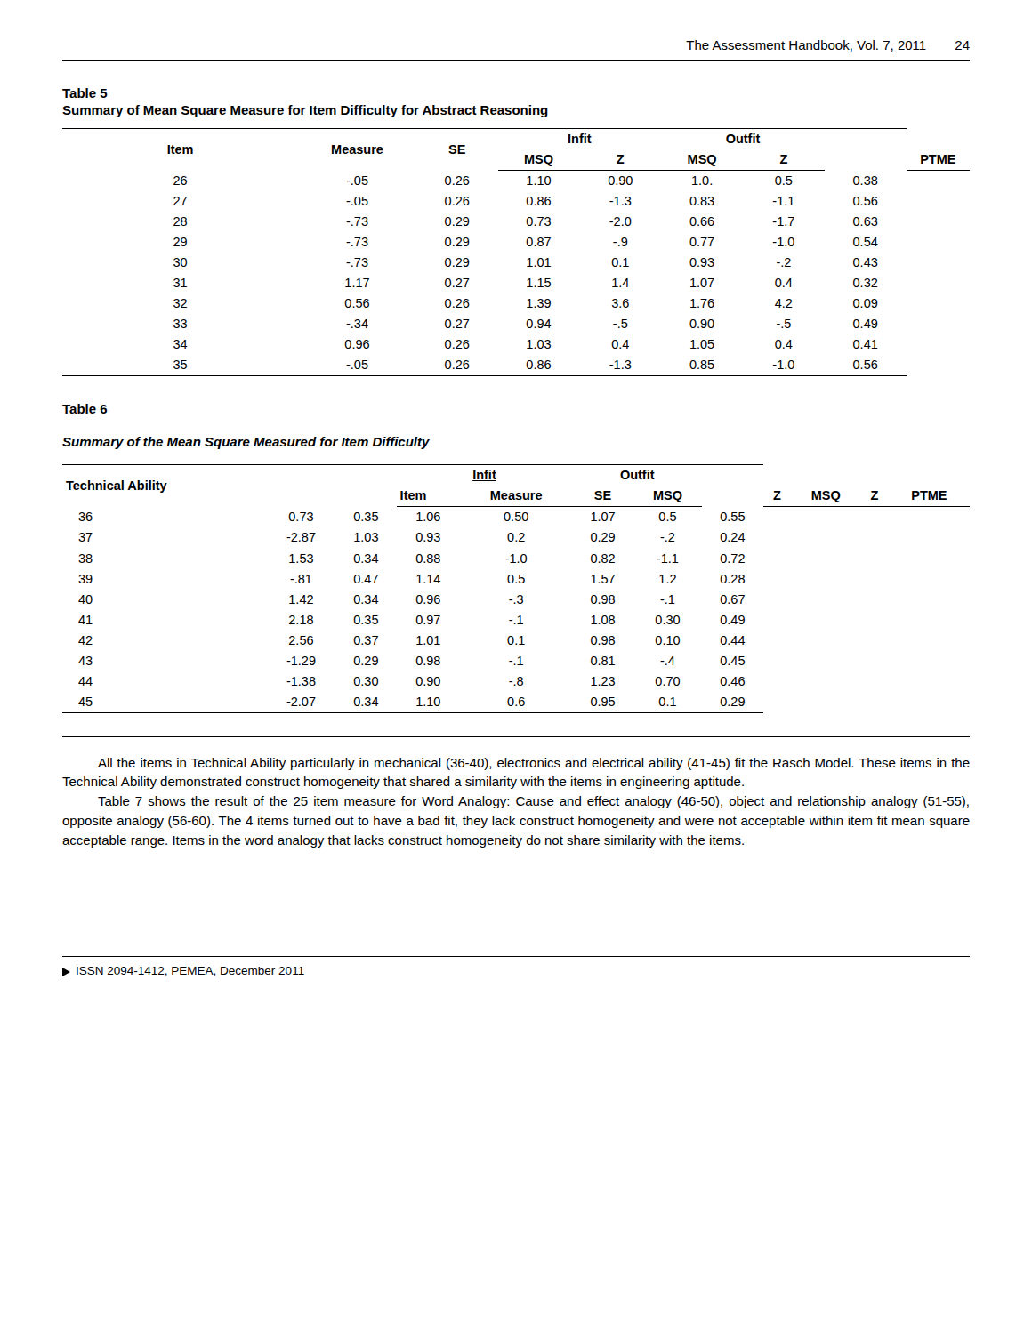The Assessment Handbook, Vol. 7, 2011 24
Table 5 Summary of Mean Square Measure for Item Difficulty for Abstract Reasoning
| Item | Measure | SE | Infit | Outfit | |
| --- | --- | --- | --- | --- | --- |
| MSQ | Z | MSQ | Z | PTME |
| 26 | -.05 | 0.26 | 1.10 | 0.90 | 1.0. | 0.5 | 0.38 |
| 27 | -.05 | 0.26 | 0.86 | -1.3 | 0.83 | -1.1 | 0.56 |
| 28 | -.73 | 0.29 | 0.73 | -2.0 | 0.66 | -1.7 | 0.63 |
| 29 | -.73 | 0.29 | 0.87 | -.9 | 0.77 | -1.0 | 0.54 |
| 30 | -.73 | 0.29 | 1.01 | 0.1 | 0.93 | -.2 | 0.43 |
| 31 | 1.17 | 0.27 | 1.15 | 1.4 | 1.07 | 0.4 | 0.32 |
| 32 | 0.56 | 0.26 | 1.39 | 3.6 | 1.76 | 4.2 | 0.09 |
| 33 | -.34 | 0.27 | 0.94 | -.5 | 0.90 | -.5 | 0.49 |
| 34 | 0.96 | 0.26 | 1.03 | 0.4 | 1.05 | 0.4 | 0.41 |
| 35 | -.05 | 0.26 | 0.86 | -1.3 | 0.85 | -1.0 | 0.56 |
Table 6
Summary of the Mean Square Measured for Item Difficulty
| Technical Ability | | | Infit | Outfit | |
| --- | --- | --- | --- | --- | --- |
| Item | Measure | SE | MSQ | Z | MSQ | Z | PTME |
| 36 | 0.73 | 0.35 | 1.06 | 0.50 | 1.07 | 0.5 | 0.55 |
| 37 | -2.87 | 1.03 | 0.93 | 0.2 | 0.29 | -.2 | 0.24 |
| 38 | 1.53 | 0.34 | 0.88 | -1.0 | 0.82 | -1.1 | 0.72 |
| 39 | -.81 | 0.47 | 1.14 | 0.5 | 1.57 | 1.2 | 0.28 |
| 40 | 1.42 | 0.34 | 0.96 | -.3 | 0.98 | -.1 | 0.67 |
| 41 | 2.18 | 0.35 | 0.97 | -.1 | 1.08 | 0.30 | 0.49 |
| 42 | 2.56 | 0.37 | 1.01 | 0.1 | 0.98 | 0.10 | 0.44 |
| 43 | -1.29 | 0.29 | 0.98 | -.1 | 0.81 | -.4 | 0.45 |
| 44 | -1.38 | 0.30 | 0.90 | -.8 | 1.23 | 0.70 | 0.46 |
| 45 | -2.07 | 0.34 | 1.10 | 0.6 | 0.95 | 0.1 | 0.29 |
All the items in Technical Ability particularly in mechanical (36-40), electronics and electrical ability (41-45) fit the Rasch Model. These items in the Technical Ability demonstrated construct homogeneity that shared a similarity with the items in engineering aptitude.
Table 7 shows the result of the 25 item measure for Word Analogy: Cause and effect analogy (46-50), object and relationship analogy (51-55), opposite analogy (56-60). The 4 items turned out to have a bad fit, they lack construct homogeneity and were not acceptable within item fit mean square acceptable range. Items in the word analogy that lacks construct homogeneity do not share similarity with the items.
ISSN 2094-1412, PEMEA, December 2011